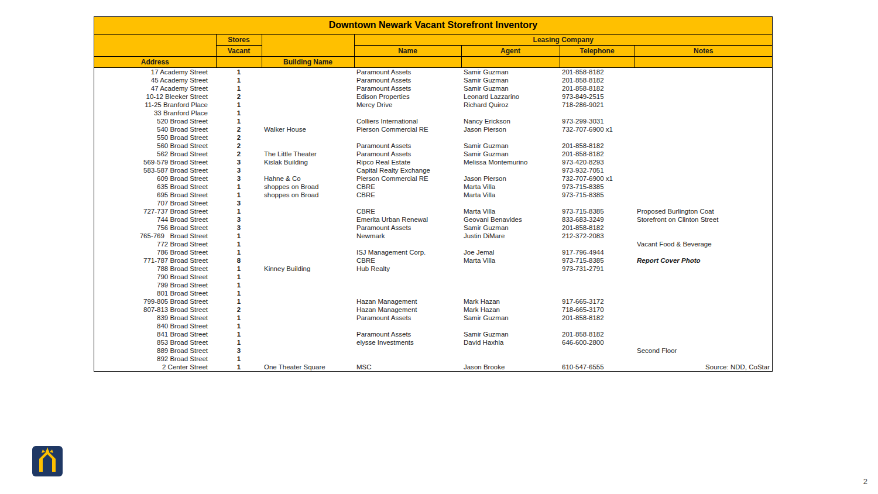Downtown Newark Vacant Storefront Inventory
| | Stores | | Leasing Company |
| --- | --- | --- | --- |
| Vacant | Name | Agent | Telephone | Notes |
| Address | | Building Name | | | | |
| 17 Academy Street | 1 | | Paramount Assets | Samir Guzman | 201-858-8182 | |
| 45 Academy Street | 1 | | Paramount Assets | Samir Guzman | 201-858-8182 | |
| 47 Academy Street | 1 | | Paramount Assets | Samir Guzman | 201-858-8182 | |
| 10-12 Bleeker Street | 2 | | Edison Properties | Leonard Lazzarino | 973-849-2515 | |
| 11-25 Branford Place | 1 | | Mercy Drive | Richard Quiroz | 718-286-9021 | |
| 33 Branford Place | 1 | | | | | |
| 520 Broad Street | 1 | | Colliers International | Nancy Erickson | 973-299-3031 | |
| 540 Broad Street | 2 | Walker House | Pierson Commercial RE | Jason Pierson | 732-707-6900 x1 | |
| 550 Broad Street | 2 | | | | | |
| 560 Broad Street | 2 | | Paramount Assets | Samir Guzman | 201-858-8182 | |
| 562 Broad Street | 2 | The Little Theater | Paramount Assets | Samir Guzman | 201-858-8182 | |
| 569-579 Broad Street | 3 | Kislak Building | Ripco Real Estate | Melissa Montemurino | 973-420-8293 | |
| 583-587 Broad Street | 3 | | Capital Realty Exchange | | 973-932-7051 | |
| 609 Broad Street | 3 | Hahne & Co | Pierson Commercial RE | Jason Pierson | 732-707-6900 x1 | |
| 635 Broad Street | 1 | shoppes on Broad | CBRE | Marta Villa | 973-715-8385 | |
| 695 Broad Street | 1 | shoppes on Broad | CBRE | Marta Villa | 973-715-8385 | |
| 707 Broad Street | 3 | | | | | |
| 727-737 Broad Street | 1 | | CBRE | Marta Villa | 973-715-8385 | Proposed Burlington Coat |
| 744 Broad Street | 3 | | Emerita Urban Renewal | Geovani Benavides | 833-683-3249 | Storefront on Clinton Street |
| 756 Broad Street | 3 | | Paramount Assets | Samir Guzman | 201-858-8182 | |
| 765-769 Broad Street | 1 | | Newmark | Justin DiMare | 212-372-2083 | |
| 772 Broad Street | 1 | | | | | Vacant Food & Beverage |
| 786 Broad Street | 1 | | ISJ Management Corp. | Joe Jemal | 917-796-4944 | |
| 771-787 Broad Street | 8 | | CBRE | Marta Villa | 973-715-8385 | Report Cover Photo |
| 788 Broad Street | 1 | Kinney Building | Hub Realty | | 973-731-2791 | |
| 790 Broad Street | 1 | | | | | |
| 799 Broad Street | 1 | | | | | |
| 801 Broad Street | 1 | | | | | |
| 799-805 Broad Street | 1 | | Hazan Management | Mark Hazan | 917-665-3172 | |
| 807-813 Broad Street | 2 | | Hazan Management | Mark Hazan | 718-665-3170 | |
| 839 Broad Street | 1 | | Paramount Assets | Samir Guzman | 201-858-8182 | |
| 840 Broad Street | 1 | | | | | |
| 841 Broad Street | 1 | | Paramount Assets | Samir Guzman | 201-858-8182 | |
| 853 Broad Street | 1 | | elysse Investments | David Haxhia | 646-600-2800 | |
| 889 Broad Street | 3 | | | | | Second Floor |
| 892 Broad Street | 1 | | | | | |
| 2 Center Street | 1 | One Theater Square | MSC | Jason Brooke | 610-547-6555 | Source: NDD, CoStar |
2